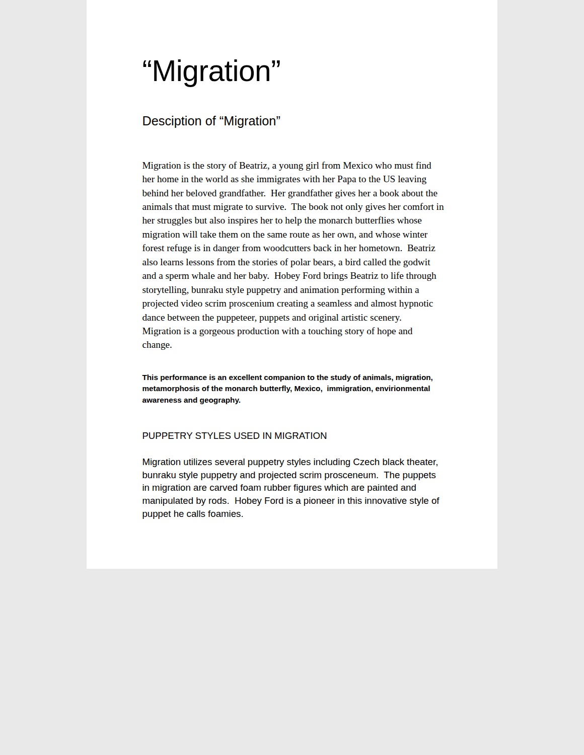“Migration”
Desciption of “Migration”
Migration is the story of Beatriz, a young girl from Mexico who must find her home in the world as she immigrates with her Papa to the US leaving behind her beloved grandfather. Her grandfather gives her a book about the animals that must migrate to survive. The book not only gives her comfort in her struggles but also inspires her to help the monarch butterflies whose migration will take them on the same route as her own, and whose winter forest refuge is in danger from woodcutters back in her hometown. Beatriz also learns lessons from the stories of polar bears, a bird called the godwit and a sperm whale and her baby. Hobey Ford brings Beatriz to life through storytelling, bunraku style puppetry and animation performing within a projected video scrim proscenium creating a seamless and almost hypnotic dance between the puppeteer, puppets and original artistic scenery. Migration is a gorgeous production with a touching story of hope and change.
This performance is an excellent companion to the study of animals, migration, metamorphosis of the monarch butterfly, Mexico, immigration, envirionmental awareness and geography.
Puppetry styles used in Migration
Migration utilizes several puppetry styles including Czech black theater, bunraku style puppetry and projected scrim prosceneum. The puppets in migration are carved foam rubber figures which are painted and manipulated by rods. Hobey Ford is a pioneer in this innovative style of puppet he calls foamies.